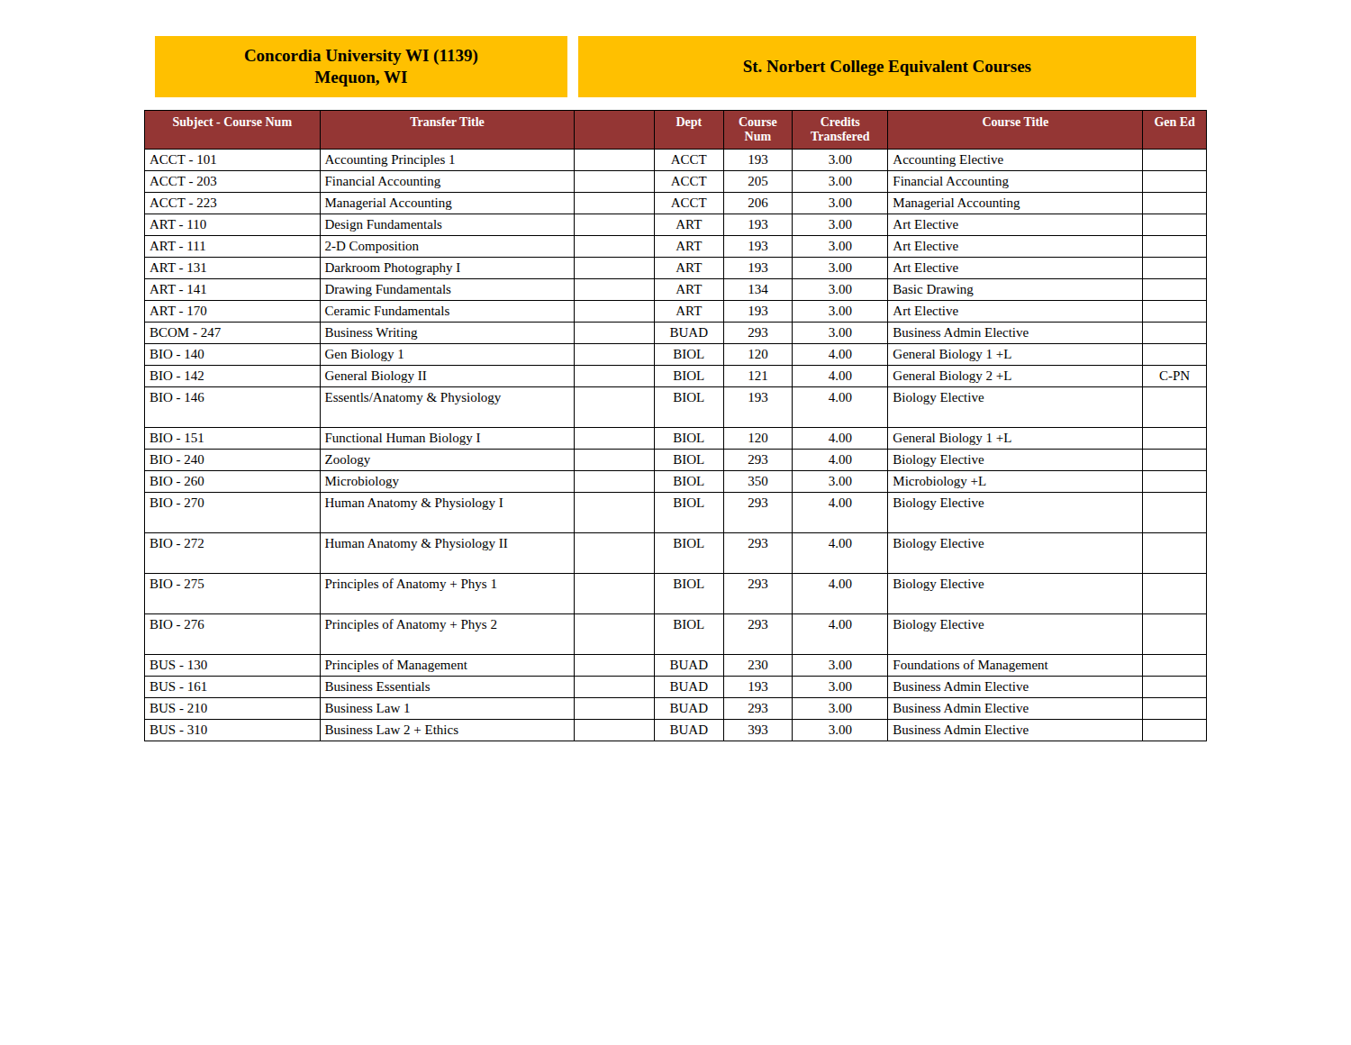| Concordia University WI (1139) Mequon, WI | St. Norbert College Equivalent Courses |
| Subject - Course Num | Transfer Title | | Dept | Course Num | Credits Transfered | Course Title | Gen Ed |
| --- | --- | --- | --- | --- | --- | --- | --- |
| ACCT - 101 | Accounting Principles 1 | | ACCT | 193 | 3.00 | Accounting Elective | |
| ACCT - 203 | Financial Accounting | | ACCT | 205 | 3.00 | Financial Accounting | |
| ACCT - 223 | Managerial Accounting | | ACCT | 206 | 3.00 | Managerial Accounting | |
| ART - 110 | Design Fundamentals | | ART | 193 | 3.00 | Art Elective | |
| ART - 111 | 2-D Composition | | ART | 193 | 3.00 | Art Elective | |
| ART - 131 | Darkroom Photography I | | ART | 193 | 3.00 | Art Elective | |
| ART - 141 | Drawing Fundamentals | | ART | 134 | 3.00 | Basic Drawing | |
| ART - 170 | Ceramic Fundamentals | | ART | 193 | 3.00 | Art Elective | |
| BCOM - 247 | Business Writing | | BUAD | 293 | 3.00 | Business Admin Elective | |
| BIO - 140 | Gen Biology 1 | | BIOL | 120 | 4.00 | General Biology 1 +L | |
| BIO - 142 | General Biology II | | BIOL | 121 | 4.00 | General Biology 2 +L | C-PN |
| BIO - 146 | Essentls/Anatomy & Physiology | | BIOL | 193 | 4.00 | Biology Elective | |
| BIO - 151 | Functional Human Biology I | | BIOL | 120 | 4.00 | General Biology 1 +L | |
| BIO - 240 | Zoology | | BIOL | 293 | 4.00 | Biology Elective | |
| BIO - 260 | Microbiology | | BIOL | 350 | 3.00 | Microbiology +L | |
| BIO - 270 | Human Anatomy & Physiology I | | BIOL | 293 | 4.00 | Biology Elective | |
| BIO - 272 | Human Anatomy & Physiology II | | BIOL | 293 | 4.00 | Biology Elective | |
| BIO - 275 | Principles of Anatomy + Phys 1 | | BIOL | 293 | 4.00 | Biology Elective | |
| BIO - 276 | Principles of Anatomy + Phys 2 | | BIOL | 293 | 4.00 | Biology Elective | |
| BUS - 130 | Principles of Management | | BUAD | 230 | 3.00 | Foundations of Management | |
| BUS - 161 | Business Essentials | | BUAD | 193 | 3.00 | Business Admin Elective | |
| BUS - 210 | Business Law 1 | | BUAD | 293 | 3.00 | Business Admin Elective | |
| BUS - 310 | Business Law 2 + Ethics | | BUAD | 393 | 3.00 | Business Admin Elective | |